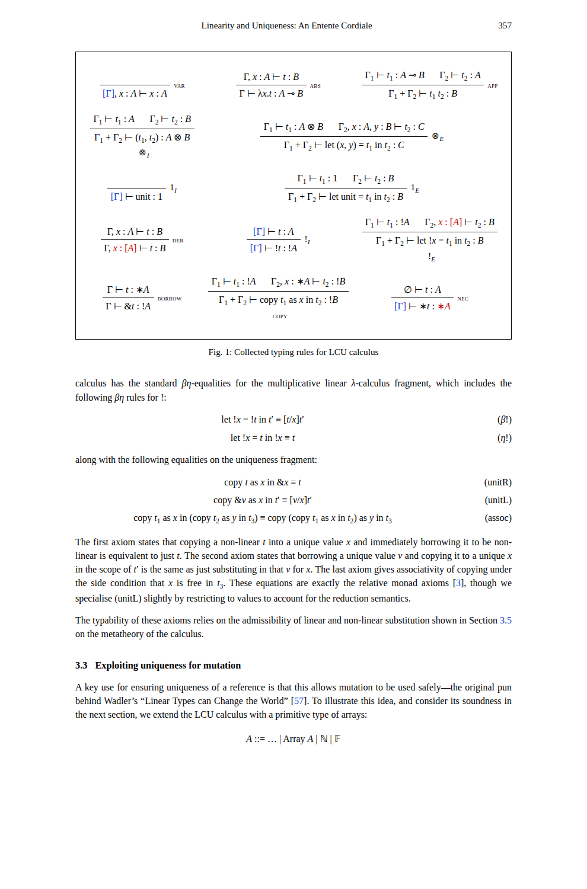357 Linearity and Uniqueness: An Entente Cordiale
| [Γ] , x : A ⊢ x : A var | Γ, x : A ⊢ t : B Γ ⊢ λ x . t : A ⊸ B abs | Γ 1 ⊢ t 1 : A ⊸ B Γ 2 ⊢ t 2 : A Γ 1 + Γ 2 ⊢ t 1 t 2 : B app |
| Γ 1 ⊢ t 1 : A Γ 2 ⊢ t 2 : B Γ 1 + Γ 2 ⊢ ( t 1 , t 2 ) : A ⊗ B ⊗ I | Γ 1 ⊢ t 1 : A ⊗ B Γ 2 , x : A , y : B ⊢ t 2 : C Γ 1 + Γ 2 ⊢ let ( x , y ) = t 1 in t 2 : C ⊗ E |
| [Γ] ⊢ unit : 1 1 I | Γ 1 ⊢ t 1 : 1 Γ 2 ⊢ t 2 : B Γ 1 + Γ 2 ⊢ let unit = t 1 in t 2 : B 1 E |
| Γ, x : A ⊢ t : B Γ, x : [ A ] ⊢ t : B der | [Γ] ⊢ t : A [Γ] ⊢ ! t : ! A ! I | Γ 1 ⊢ t 1 : ! A Γ 2 , x : [ A ] ⊢ t 2 : B Γ 1 + Γ 2 ⊢ let ! x = t 1 in t 2 : B ! E |
| Γ ⊢ t : ∗ A Γ ⊢ & t : ! A borrow | Γ 1 ⊢ t 1 : ! A Γ 2 , x : ∗ A ⊢ t 2 : ! B Γ 1 + Γ 2 ⊢ copy t 1 as x in t 2 : ! B copy | ∅ ⊢ t : A [Γ] ⊢ ∗ t : ∗ A nec |
Fig. 1: Collected typing rules for LCU calculus
calculus has the standard βη-equalities for the multiplicative linear λ-calculus fragment, which includes the following βη rules for !:
let !x = !t in t′ ≡ [t/x]t′
(β!)
let !x = t in !x ≡ t
(η!)
along with the following equalities on the uniqueness fragment:
copy t as x in &x ≡ t
(unitR)
copy &v as x in t′ ≡ [v/x]t′
(unitL)
copy t1 as x in (copy t2 as y in t3) ≡ copy (copy t1 as x in t2) as y in t3
(assoc)
The first axiom states that copying a non-linear t into a unique value x and immediately borrowing it to be non-linear is equivalent to just t. The second axiom states that borrowing a unique value v and copying it to a unique x in the scope of t′ is the same as just substituting in that v for x. The last axiom gives associativity of copying under the side condition that x is free in t3. These equations are exactly the relative monad axioms [3], though we specialise (unitL) slightly by restricting to values to account for the reduction semantics.
The typability of these axioms relies on the admissibility of linear and non-linear substitution shown in Section 3.5 on the metatheory of the calculus.
3.3 Exploiting uniqueness for mutation
A key use for ensuring uniqueness of a reference is that this allows mutation to be used safely—the original pun behind Wadler’s “Linear Types can Change the World” [57]. To illustrate this idea, and consider its soundness in the next section, we extend the LCU calculus with a primitive type of arrays:
A ::= … | Array A | ℕ | 𝔽